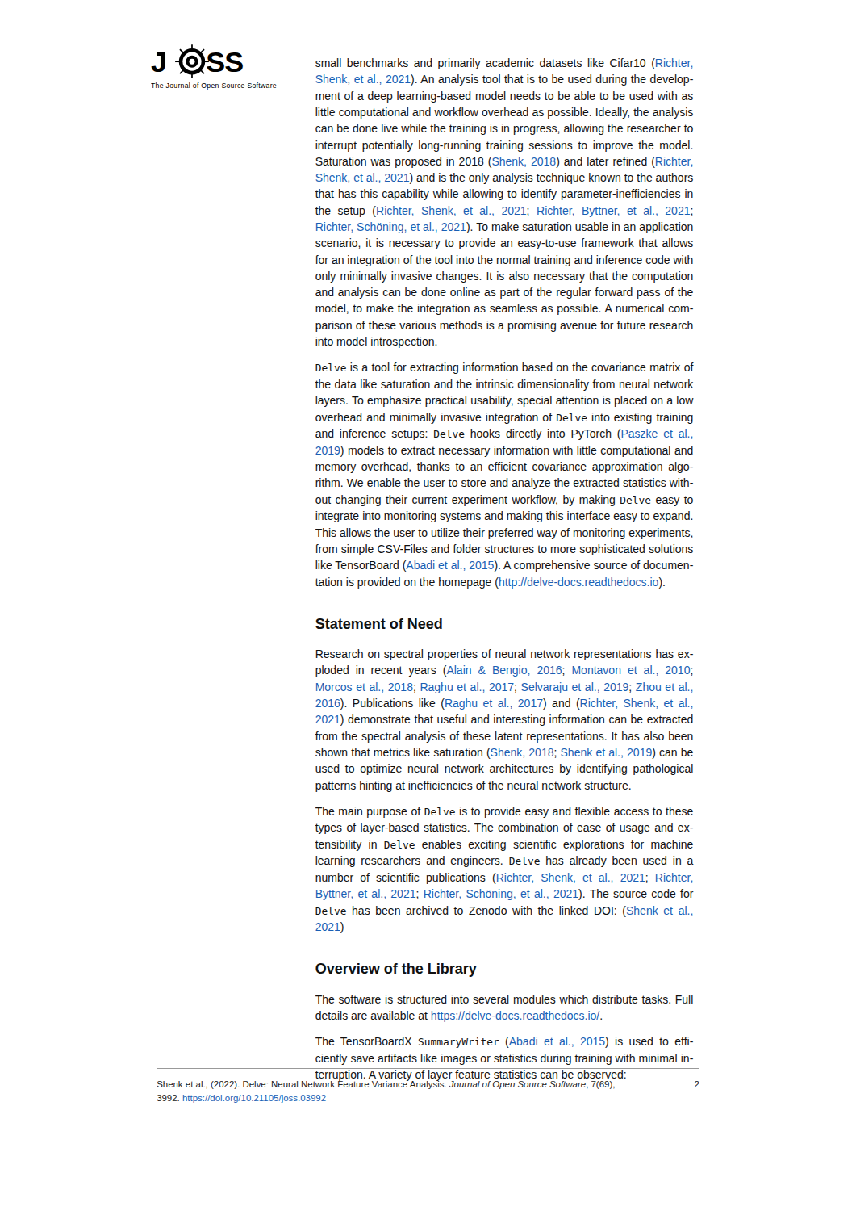J SS The Journal of Open Source Software
small benchmarks and primarily academic datasets like Cifar10 (Richter, Shenk, et al., 2021). An analysis tool that is to be used during the development of a deep learning-based model needs to be able to be used with as little computational and workflow overhead as possible. Ideally, the analysis can be done live while the training is in progress, allowing the researcher to interrupt potentially long-running training sessions to improve the model. Saturation was proposed in 2018 (Shenk, 2018) and later refined (Richter, Shenk, et al., 2021) and is the only analysis technique known to the authors that has this capability while allowing to identify parameter-inefficiencies in the setup (Richter, Shenk, et al., 2021; Richter, Byttner, et al., 2021; Richter, Schöning, et al., 2021). To make saturation usable in an application scenario, it is necessary to provide an easy-to-use framework that allows for an integration of the tool into the normal training and inference code with only minimally invasive changes. It is also necessary that the computation and analysis can be done online as part of the regular forward pass of the model, to make the integration as seamless as possible. A numerical comparison of these various methods is a promising avenue for future research into model introspection.
Delve is a tool for extracting information based on the covariance matrix of the data like saturation and the intrinsic dimensionality from neural network layers. To emphasize practical usability, special attention is placed on a low overhead and minimally invasive integration of Delve into existing training and inference setups: Delve hooks directly into PyTorch (Paszke et al., 2019) models to extract necessary information with little computational and memory overhead, thanks to an efficient covariance approximation algorithm. We enable the user to store and analyze the extracted statistics without changing their current experiment workflow, by making Delve easy to integrate into monitoring systems and making this interface easy to expand. This allows the user to utilize their preferred way of monitoring experiments, from simple CSV-Files and folder structures to more sophisticated solutions like TensorBoard (Abadi et al., 2015). A comprehensive source of documentation is provided on the homepage (http://delve-docs.readthedocs.io).
Statement of Need
Research on spectral properties of neural network representations has exploded in recent years (Alain & Bengio, 2016; Montavon et al., 2010; Morcos et al., 2018; Raghu et al., 2017; Selvaraju et al., 2019; Zhou et al., 2016). Publications like (Raghu et al., 2017) and (Richter, Shenk, et al., 2021) demonstrate that useful and interesting information can be extracted from the spectral analysis of these latent representations. It has also been shown that metrics like saturation (Shenk, 2018; Shenk et al., 2019) can be used to optimize neural network architectures by identifying pathological patterns hinting at inefficiencies of the neural network structure.
The main purpose of Delve is to provide easy and flexible access to these types of layer-based statistics. The combination of ease of usage and extensibility in Delve enables exciting scientific explorations for machine learning researchers and engineers. Delve has already been used in a number of scientific publications (Richter, Shenk, et al., 2021; Richter, Byttner, et al., 2021; Richter, Schöning, et al., 2021). The source code for Delve has been archived to Zenodo with the linked DOI: (Shenk et al., 2021)
Overview of the Library
The software is structured into several modules which distribute tasks. Full details are available at https://delve-docs.readthedocs.io/.
The TensorBoardX SummaryWriter (Abadi et al., 2015) is used to efficiently save artifacts like images or statistics during training with minimal interruption. A variety of layer feature statistics can be observed:
Shenk et al., (2022). Delve: Neural Network Feature Variance Analysis. Journal of Open Source Software, 7(69), 3992. https://doi.org/10.21105/joss.03992
2